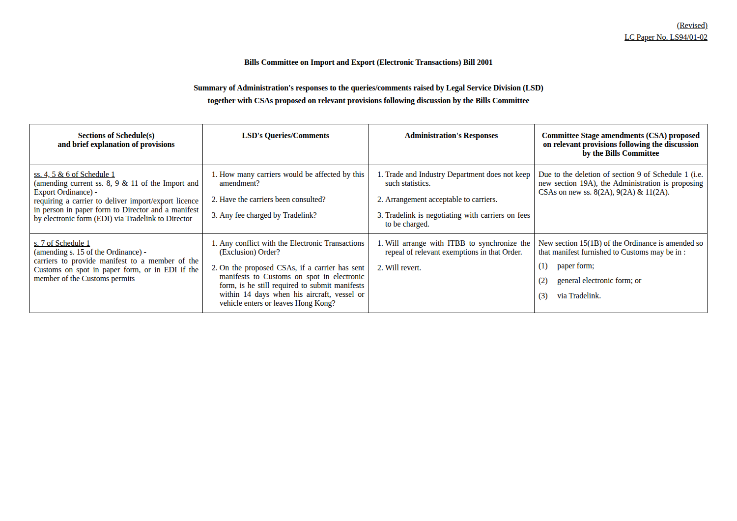(Revised)
LC Paper No. LS94/01-02
Bills Committee on Import and Export (Electronic Transactions) Bill 2001
Summary of Administration's responses to the queries/comments raised by Legal Service Division (LSD)
together with CSAs proposed on relevant provisions following discussion by the Bills Committee
| Sections of Schedule(s) and brief explanation of provisions | LSD's Queries/Comments | Administration's Responses | Committee Stage amendments (CSA) proposed on relevant provisions following the discussion by the Bills Committee |
| --- | --- | --- | --- |
| ss. 4, 5 & 6 of Schedule 1 (amending current ss. 8, 9 & 11 of the Import and Export Ordinance) - requiring a carrier to deliver import/export licence in person in paper form to Director and a manifest by electronic form (EDI) via Tradelink to Director | How many carriers would be affected by this amendment? Have the carriers been consulted? Any fee charged by Tradelink? | Trade and Industry Department does not keep such statistics. Arrangement acceptable to carriers. Tradelink is negotiating with carriers on fees to be charged. | Due to the deletion of section 9 of Schedule 1 (i.e. new section 19A), the Administration is proposing CSAs on new ss. 8(2A), 9(2A) & 11(2A). |
| s. 7 of Schedule 1 (amending s. 15 of the Ordinance) - carriers to provide manifest to a member of the Customs on spot in paper form, or in EDI if the member of the Customs permits | Any conflict with the Electronic Transactions (Exclusion) Order? On the proposed CSAs, if a carrier has sent manifests to Customs on spot in electronic form, is he still required to submit manifests within 14 days when his aircraft, vessel or vehicle enters or leaves Hong Kong? | Will arrange with ITBB to synchronize the repeal of relevant exemptions in that Order. Will revert. | New section 15(1B) of the Ordinance is amended so that manifest furnished to Customs may be in : (1) paper form; (2) general electronic form; or (3) via Tradelink. |